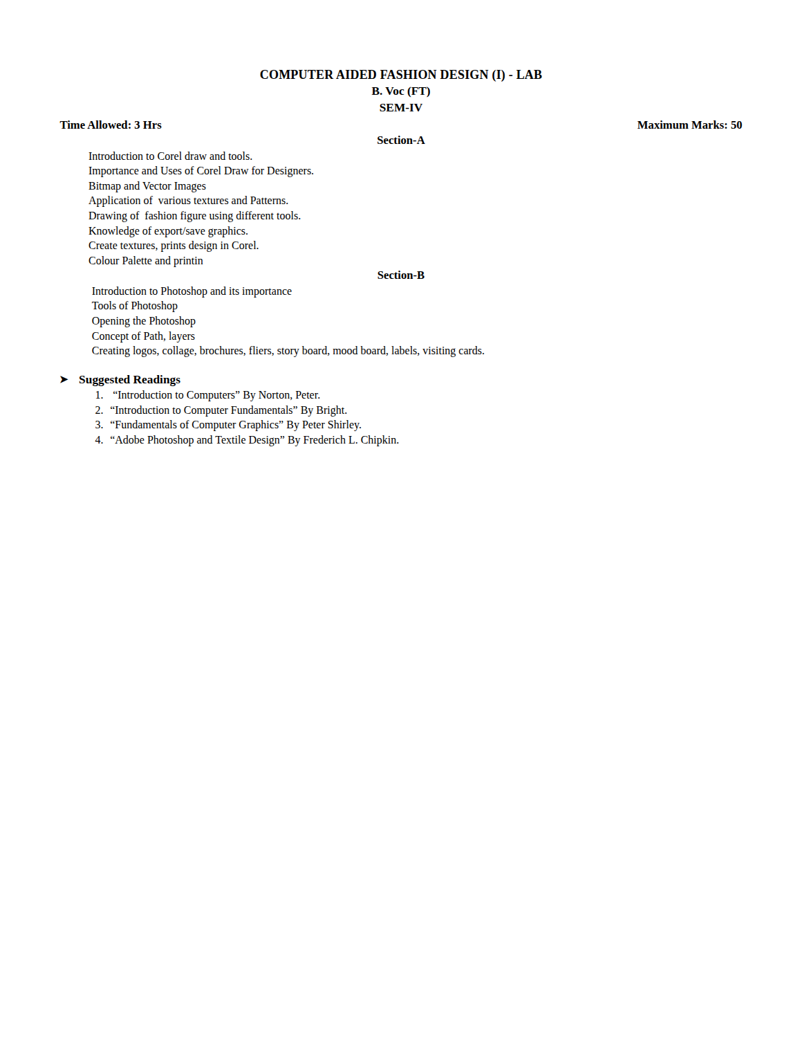COMPUTER AIDED FASHION DESIGN (I) - LAB
B. Voc (FT)
SEM-IV
Time Allowed: 3 Hrs Maximum Marks: 50
Section-A
Introduction to Corel draw and tools.
Importance and Uses of Corel Draw for Designers.
Bitmap and Vector Images
Application of various textures and Patterns.
Drawing of fashion figure using different tools.
Knowledge of export/save graphics.
Create textures, prints design in Corel.
Colour Palette and printin
Section-B
Introduction to Photoshop and its importance
Tools of Photoshop
Opening the Photoshop
Concept of Path, layers
Creating logos, collage, brochures, fliers, story board, mood board, labels, visiting cards.
Suggested Readings
“Introduction to Computers” By Norton, Peter.
“Introduction to Computer Fundamentals” By Bright.
“Fundamentals of Computer Graphics” By Peter Shirley.
“Adobe Photoshop and Textile Design” By Frederich L. Chipkin.